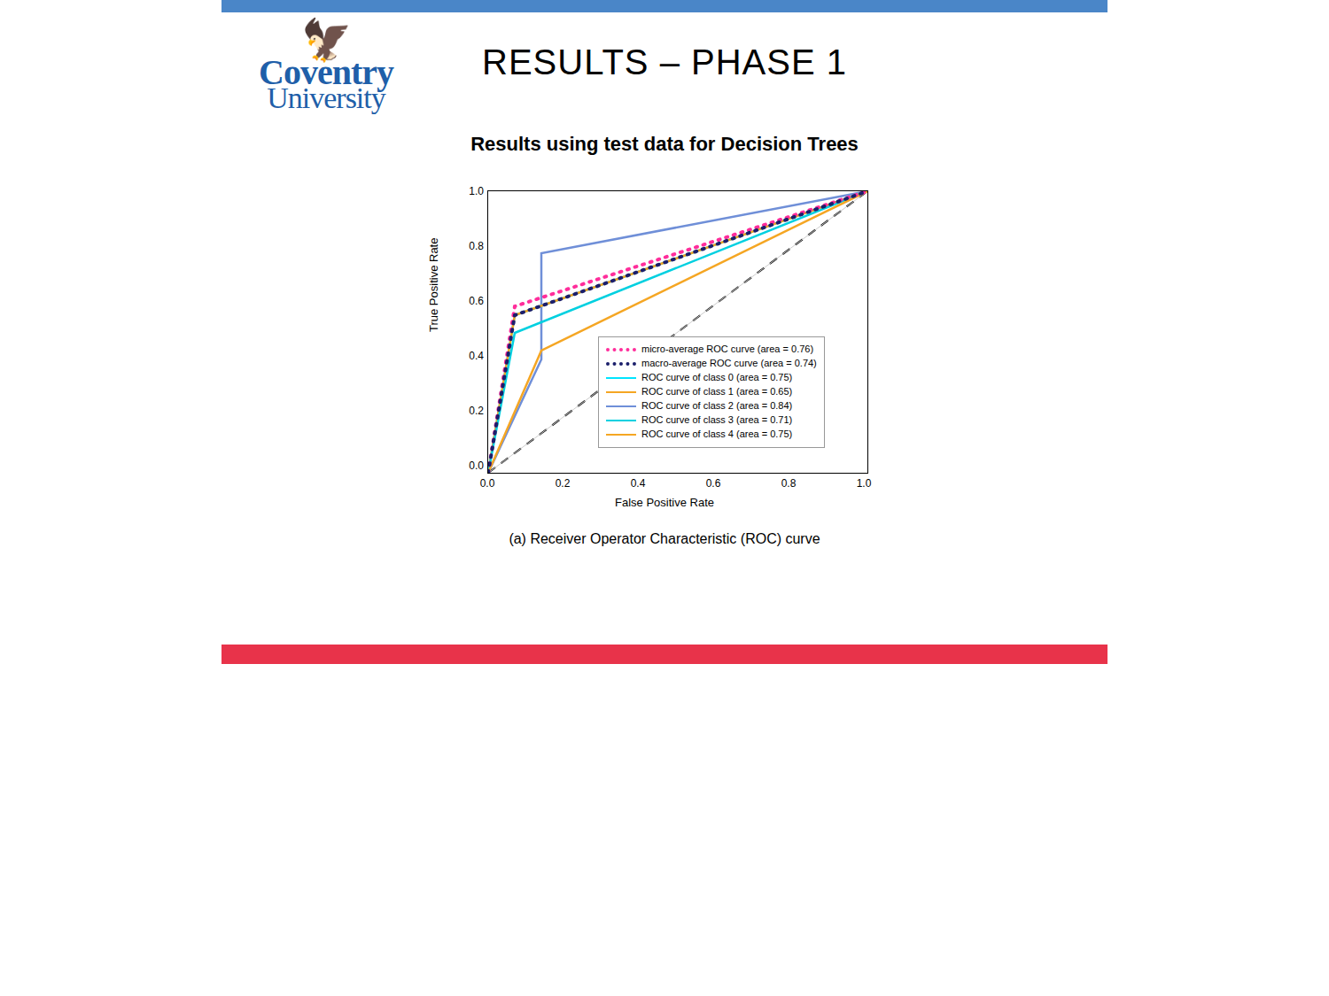🦅 Coventry University
RESULTS – PHASE 1
Results using test data for Decision Trees
True Positive Rate
1.0
0.8
0.6
0.4
0.2
0.0
micro-average ROC curve (area = 0.76)
macro-average ROC curve (area = 0.74)
ROC curve of class 0 (area = 0.75)
ROC curve of class 1 (area = 0.65)
ROC curve of class 2 (area = 0.84)
ROC curve of class 3 (area = 0.71)
ROC curve of class 4 (area = 0.75)
0.0
0.2
0.4
0.6
0.8
1.0
False Positive Rate
(a) Receiver Operator Characteristic (ROC) curve